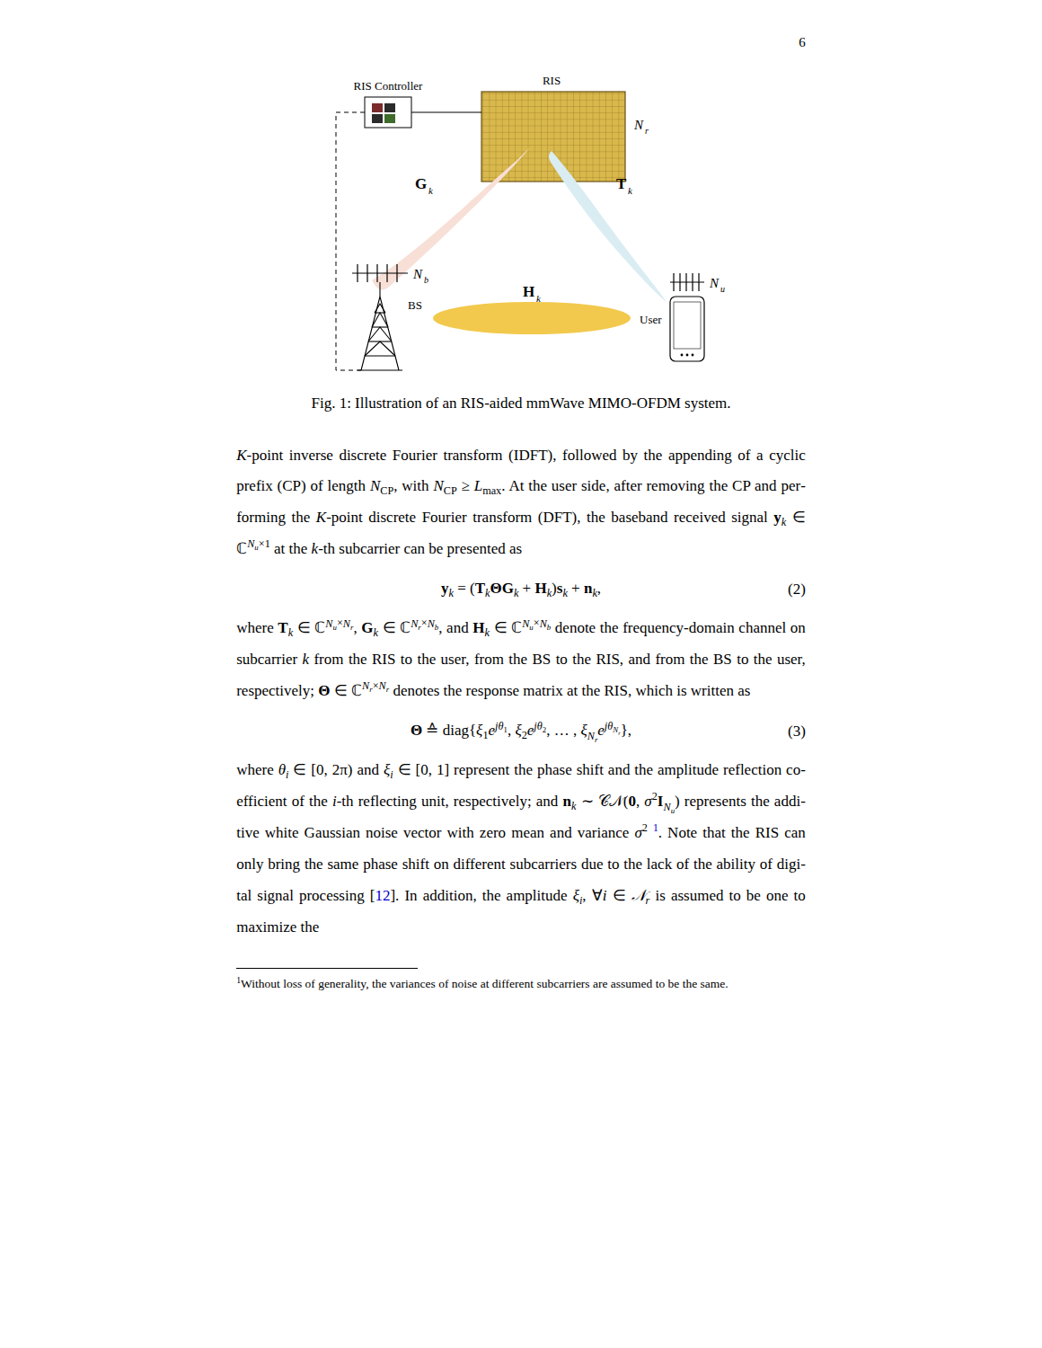6
RIS N r RIS Controller G k T k N b BS H k User N u
Fig. 1: Illustration of an RIS-aided mmWave MIMO-OFDM system.
K-point inverse discrete Fourier transform (IDFT), followed by the appending of a cyclic prefix (CP) of length NCP, with NCP ≥ Lmax. At the user side, after removing the CP and performing the K-point discrete Fourier transform (DFT), the baseband received signal yk ∈ ℂNu×1 at the k-th subcarrier can be presented as
yk = (TkΘGk + Hk)sk + nk, (2)
where Tk ∈ ℂNu×Nr, Gk ∈ ℂNr×Nb, and Hk ∈ ℂNu×Nb denote the frequency-domain channel on subcarrier k from the RIS to the user, from the BS to the RIS, and from the BS to the user, respectively; Θ ∈ ℂNr×Nr denotes the response matrix at the RIS, which is written as
Θ ≙ diag{ξ1ejθ1, ξ2ejθ2, … , ξNrejθNr}, (3)
where θi ∈ [0, 2π) and ξi ∈ [0, 1] represent the phase shift and the amplitude reflection coefficient of the i-th reflecting unit, respectively; and nk ∼ 𝒞𝒩(0, σ2INu) represents the additive white Gaussian noise vector with zero mean and variance σ2 1. Note that the RIS can only bring the same phase shift on different subcarriers due to the lack of the ability of digital signal processing [12]. In addition, the amplitude ξi, ∀i ∈ 𝒩r is assumed to be one to maximize the
1Without loss of generality, the variances of noise at different subcarriers are assumed to be the same.